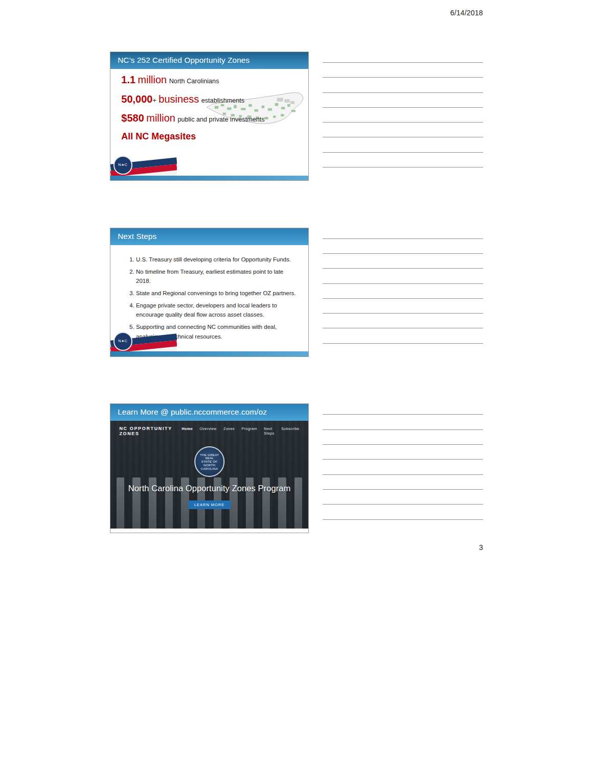6/14/2018
NC’s 252 Certified Opportunity Zones
1.1 million North Carolinians
50,000+ business establishments
$580 million public and private investments
All NC Megasites
N★C
Next Steps
U.S. Treasury still developing criteria for Opportunity Funds.
No timeline from Treasury, earliest estimates point to late 2018.
State and Regional convenings to bring together OZ partners.
Engage private sector, developers and local leaders to encourage quality deal flow across asset classes.
Supporting and connecting NC communities with deal, analysis and technical resources.
N★C
Learn More @ public.nccommerce.com/oz
NC OPPORTUNITY ZONES
Home Overview Zones Program Next Steps Subscribe
THE GREAT SEAL
STATE OF
NORTH CAROLINA
North Carolina Opportunity Zones Program
LEARN MORE
3